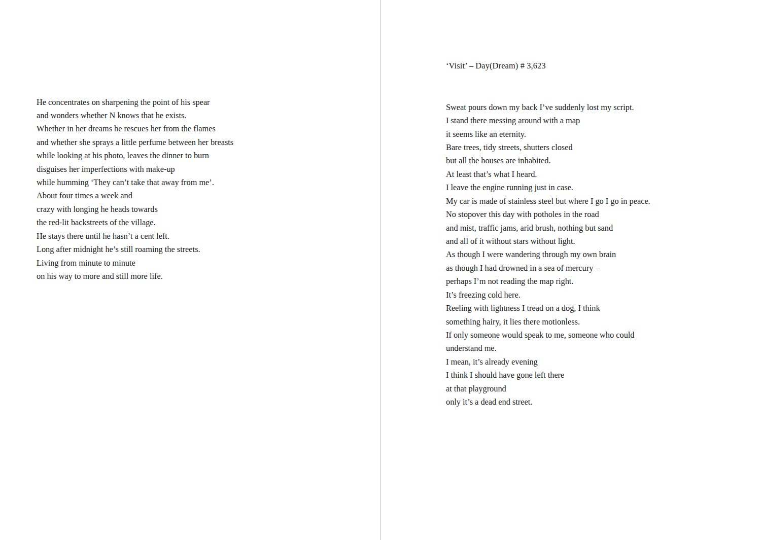He concentrates on sharpening the point of his spear
and wonders whether N knows that he exists.
Whether in her dreams he rescues her from the flames
and whether she sprays a little perfume between her breasts
while looking at his photo, leaves the dinner to burn
disguises her imperfections with make-up
while humming ‘They can’t take that away from me’.
About four times a week and
crazy with longing he heads towards
the red-lit backstreets of the village.
He stays there until he hasn’t a cent left.
Long after midnight he’s still roaming the streets.
Living from minute to minute
on his way to more and still more life.
‘Visit’ – Day(Dream) # 3,623
Sweat pours down my back I’ve suddenly lost my script.
I stand there messing around with a map
it seems like an eternity.
Bare trees, tidy streets, shutters closed
but all the houses are inhabited.
At least that’s what I heard.
I leave the engine running just in case.
My car is made of stainless steel but where I go I go in peace.
No stopover this day with potholes in the road
and mist, traffic jams, arid brush, nothing but sand
and all of it without stars without light.
As though I were wandering through my own brain
as though I had drowned in a sea of mercury –
perhaps I’m not reading the map right.
It’s freezing cold here.
Reeling with lightness I tread on a dog, I think
something hairy, it lies there motionless.
If only someone would speak to me, someone who could
understand me.
I mean, it’s already evening
I think I should have gone left there
at that playground
only it’s a dead end street.